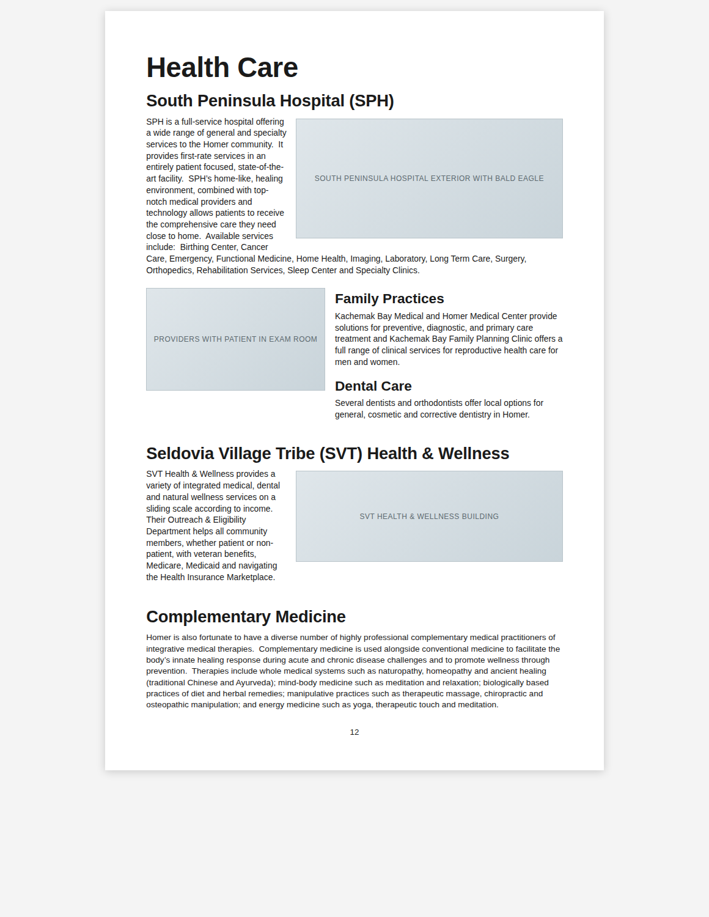Health Care
South Peninsula Hospital (SPH)
South Peninsula Hospital exterior with bald eagle
SPH is a full-service hospital offering a wide range of general and specialty services to the Homer community. It provides first-rate services in an entirely patient focused, state-of-the-art facility. SPH’s home-like, healing environment, combined with top-notch medical providers and technology allows patients to receive the comprehensive care they need close to home. Available services include: Birthing Center, Cancer Care, Emergency, Functional Medicine, Home Health, Imaging, Laboratory, Long Term Care, Surgery, Orthopedics, Rehabilitation Services, Sleep Center and Specialty Clinics.
Providers with patient in exam room
Family Practices
Kachemak Bay Medical and Homer Medical Center provide solutions for preventive, diagnostic, and primary care treatment and Kachemak Bay Family Planning Clinic offers a full range of clinical services for reproductive health care for men and women.
Dental Care
Several dentists and orthodontists offer local options for general, cosmetic and corrective dentistry in Homer.
Seldovia Village Tribe (SVT) Health & Wellness
SVT Health & Wellness building
SVT Health & Wellness provides a variety of integrated medical, dental and natural wellness services on a sliding scale according to income. Their Outreach & Eligibility Department helps all community members, whether patient or non-patient, with veteran benefits, Medicare, Medicaid and navigating the Health Insurance Marketplace.
Complementary Medicine
Homer is also fortunate to have a diverse number of highly professional complementary medical practitioners of integrative medical therapies. Complementary medicine is used alongside conventional medicine to facilitate the body’s innate healing response during acute and chronic disease challenges and to promote wellness through prevention. Therapies include whole medical systems such as naturopathy, homeopathy and ancient healing (traditional Chinese and Ayurveda); mind-body medicine such as meditation and relaxation; biologically based practices of diet and herbal remedies; manipulative practices such as therapeutic massage, chiropractic and osteopathic manipulation; and energy medicine such as yoga, therapeutic touch and meditation.
12